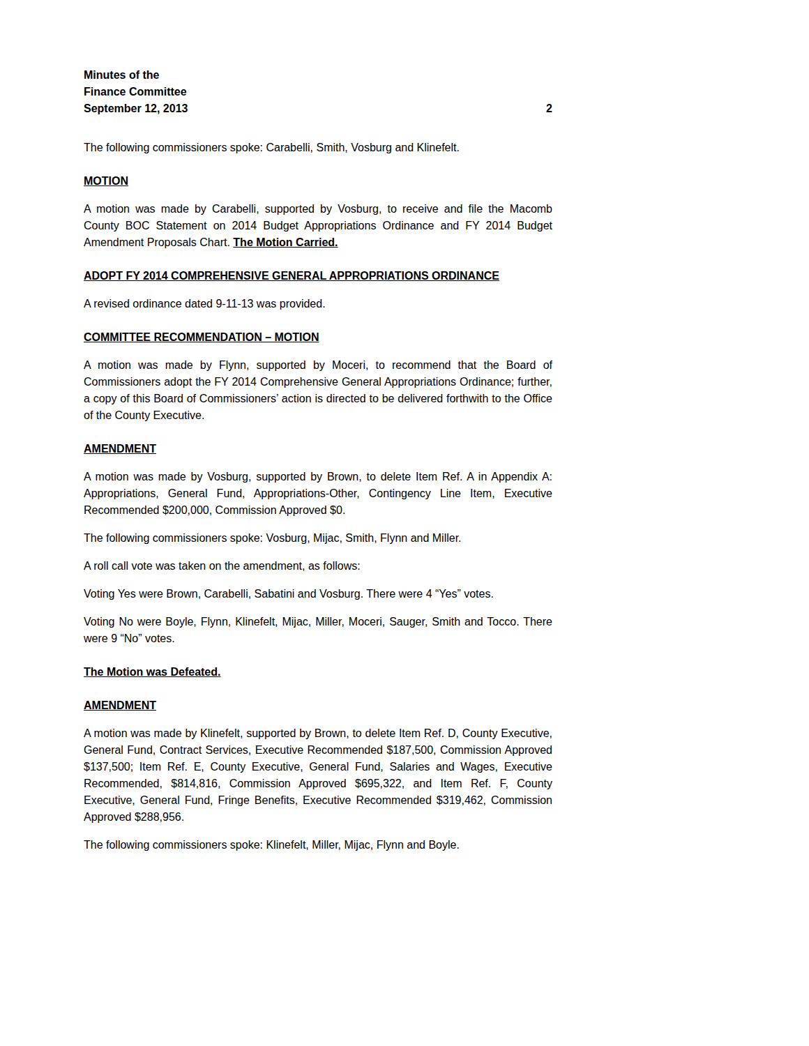Minutes of the
Finance Committee
September 12, 2013 2
The following commissioners spoke: Carabelli, Smith, Vosburg and Klinefelt.
MOTION
A motion was made by Carabelli, supported by Vosburg, to receive and file the Macomb County BOC Statement on 2014 Budget Appropriations Ordinance and FY 2014 Budget Amendment Proposals Chart. The Motion Carried.
ADOPT FY 2014 COMPREHENSIVE GENERAL APPROPRIATIONS ORDINANCE
A revised ordinance dated 9-11-13 was provided.
COMMITTEE RECOMMENDATION – MOTION
A motion was made by Flynn, supported by Moceri, to recommend that the Board of Commissioners adopt the FY 2014 Comprehensive General Appropriations Ordinance; further, a copy of this Board of Commissioners’ action is directed to be delivered forthwith to the Office of the County Executive.
AMENDMENT
A motion was made by Vosburg, supported by Brown, to delete Item Ref. A in Appendix A: Appropriations, General Fund, Appropriations-Other, Contingency Line Item, Executive Recommended $200,000, Commission Approved $0.
The following commissioners spoke: Vosburg, Mijac, Smith, Flynn and Miller.
A roll call vote was taken on the amendment, as follows:
Voting Yes were Brown, Carabelli, Sabatini and Vosburg. There were 4 “Yes” votes.
Voting No were Boyle, Flynn, Klinefelt, Mijac, Miller, Moceri, Sauger, Smith and Tocco. There were 9 “No” votes.
The Motion was Defeated.
AMENDMENT
A motion was made by Klinefelt, supported by Brown, to delete Item Ref. D, County Executive, General Fund, Contract Services, Executive Recommended $187,500, Commission Approved $137,500; Item Ref. E, County Executive, General Fund, Salaries and Wages, Executive Recommended, $814,816, Commission Approved $695,322, and Item Ref. F, County Executive, General Fund, Fringe Benefits, Executive Recommended $319,462, Commission Approved $288,956.
The following commissioners spoke: Klinefelt, Miller, Mijac, Flynn and Boyle.